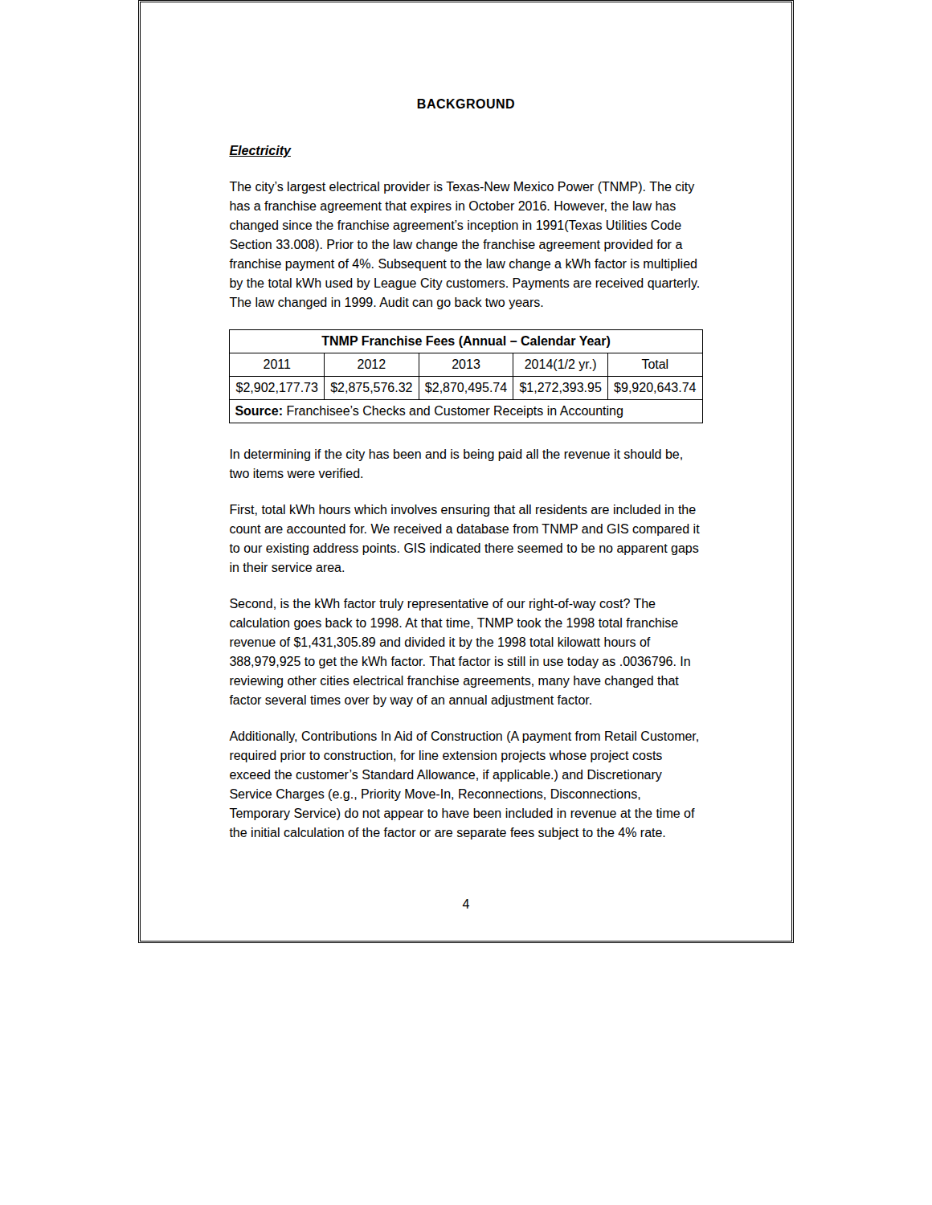BACKGROUND
Electricity
The city’s largest electrical provider is Texas-New Mexico Power (TNMP). The city has a franchise agreement that expires in October 2016. However, the law has changed since the franchise agreement’s inception in 1991(Texas Utilities Code Section 33.008). Prior to the law change the franchise agreement provided for a franchise payment of 4%. Subsequent to the law change a kWh factor is multiplied by the total kWh used by League City customers. Payments are received quarterly. The law changed in 1999. Audit can go back two years.
| TNMP Franchise Fees (Annual – Calendar Year) |
| --- |
| 2011 | 2012 | 2013 | 2014(1/2 yr.) | Total |
| $2,902,177.73 | $2,875,576.32 | $2,870,495.74 | $1,272,393.95 | $9,920,643.74 |
| Source: Franchisee’s Checks and Customer Receipts in Accounting |
In determining if the city has been and is being paid all the revenue it should be, two items were verified.
First, total kWh hours which involves ensuring that all residents are included in the count are accounted for. We received a database from TNMP and GIS compared it to our existing address points. GIS indicated there seemed to be no apparent gaps in their service area.
Second, is the kWh factor truly representative of our right-of-way cost? The calculation goes back to 1998. At that time, TNMP took the 1998 total franchise revenue of $1,431,305.89 and divided it by the 1998 total kilowatt hours of 388,979,925 to get the kWh factor. That factor is still in use today as .0036796. In reviewing other cities electrical franchise agreements, many have changed that factor several times over by way of an annual adjustment factor.
Additionally, Contributions In Aid of Construction (A payment from Retail Customer, required prior to construction, for line extension projects whose project costs exceed the customer’s Standard Allowance, if applicable.) and Discretionary Service Charges (e.g., Priority Move-In, Reconnections, Disconnections, Temporary Service) do not appear to have been included in revenue at the time of the initial calculation of the factor or are separate fees subject to the 4% rate.
4